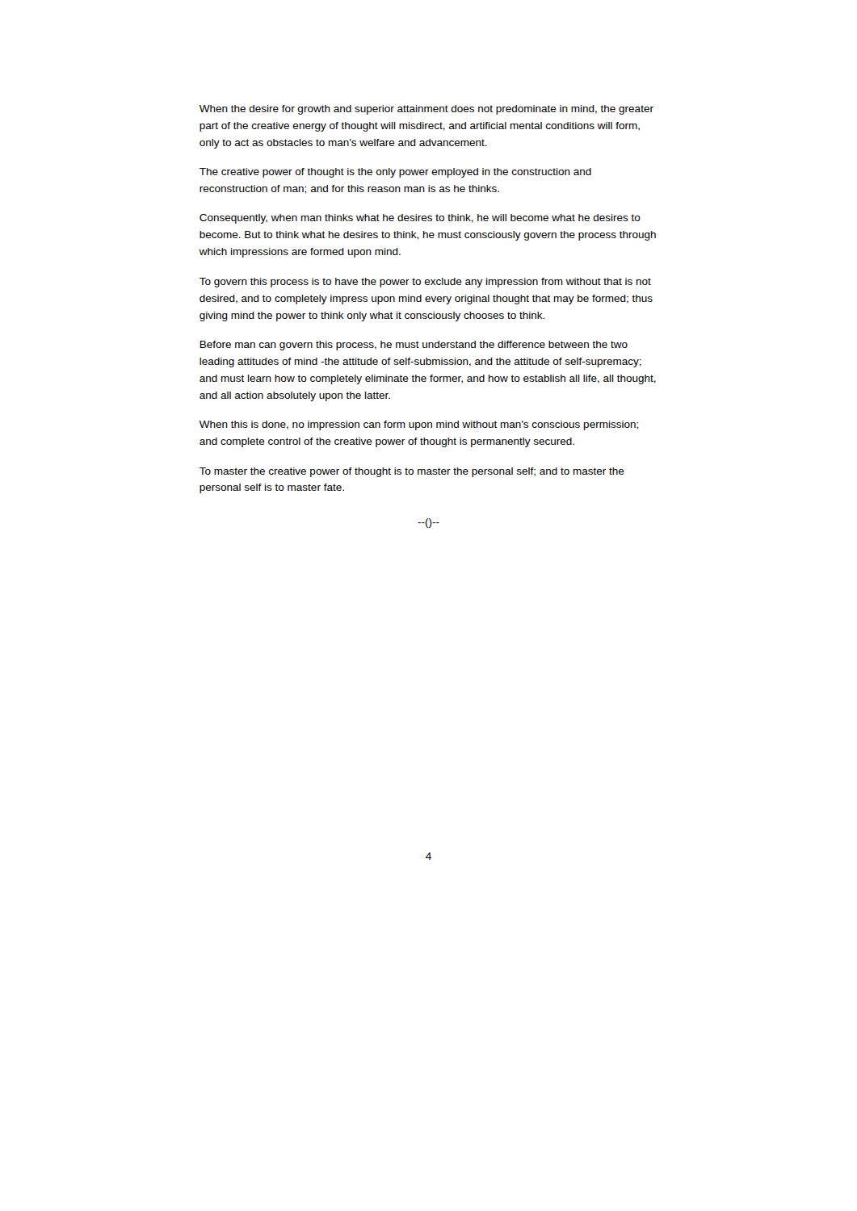When the desire for growth and superior attainment does not predominate in mind, the greater part of the creative energy of thought will misdirect, and artificial mental conditions will form, only to act as obstacles to man's welfare and advancement.
The creative power of thought is the only power employed in the construction and reconstruction of man; and for this reason man is as he thinks.
Consequently, when man thinks what he desires to think, he will become what he desires to become. But to think what he desires to think, he must consciously govern the process through which impressions are formed upon mind.
To govern this process is to have the power to exclude any impression from without that is not desired, and to completely impress upon mind every original thought that may be formed; thus giving mind the power to think only what it consciously chooses to think.
Before man can govern this process, he must understand the difference between the two leading attitudes of mind -the attitude of self-submission, and the attitude of self-supremacy; and must learn how to completely eliminate the former, and how to establish all life, all thought, and all action absolutely upon the latter.
When this is done, no impression can form upon mind without man's conscious permission; and complete control of the creative power of thought is permanently secured.
To master the creative power of thought is to master the personal self; and to master the personal self is to master fate.
--()--
4